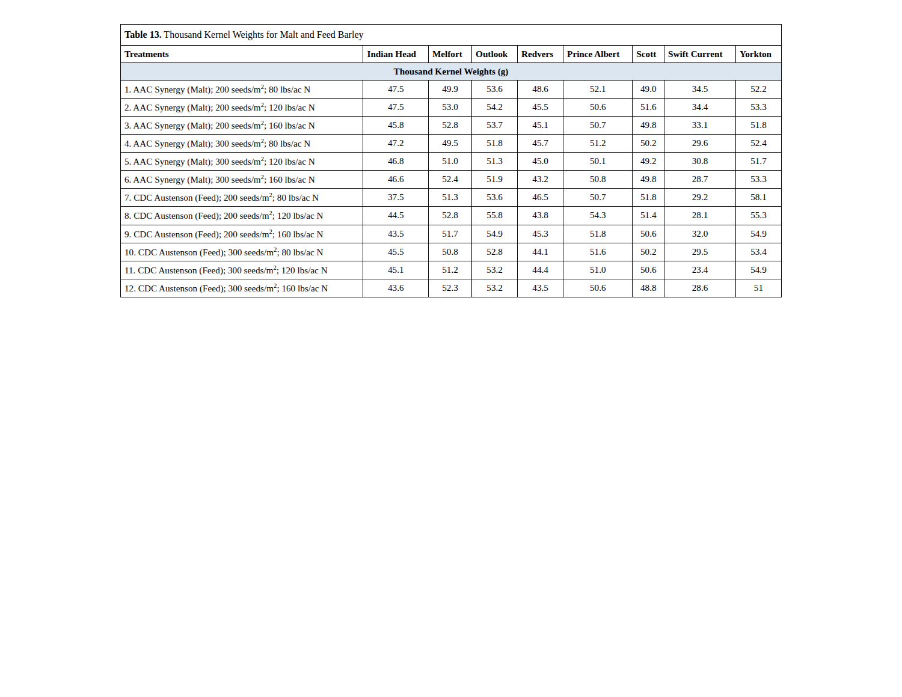Table 13. Thousand Kernel Weights for Malt and Feed Barley
| Treatments | Indian Head | Melfort | Outlook | Redvers | Prince Albert | Scott | Swift Current | Yorkton |
| --- | --- | --- | --- | --- | --- | --- | --- | --- |
| Thousand Kernel Weights (g) |
| 1. AAC Synergy (Malt); 200 seeds/m 2 ; 80 lbs/ac N | 47.5 | 49.9 | 53.6 | 48.6 | 52.1 | 49.0 | 34.5 | 52.2 |
| 2. AAC Synergy (Malt); 200 seeds/m 2 ; 120 lbs/ac N | 47.5 | 53.0 | 54.2 | 45.5 | 50.6 | 51.6 | 34.4 | 53.3 |
| 3. AAC Synergy (Malt); 200 seeds/m 2 ; 160 lbs/ac N | 45.8 | 52.8 | 53.7 | 45.1 | 50.7 | 49.8 | 33.1 | 51.8 |
| 4. AAC Synergy (Malt); 300 seeds/m 2 ; 80 lbs/ac N | 47.2 | 49.5 | 51.8 | 45.7 | 51.2 | 50.2 | 29.6 | 52.4 |
| 5. AAC Synergy (Malt); 300 seeds/m 2 ; 120 lbs/ac N | 46.8 | 51.0 | 51.3 | 45.0 | 50.1 | 49.2 | 30.8 | 51.7 |
| 6. AAC Synergy (Malt); 300 seeds/m 2 ; 160 lbs/ac N | 46.6 | 52.4 | 51.9 | 43.2 | 50.8 | 49.8 | 28.7 | 53.3 |
| 7. CDC Austenson (Feed); 200 seeds/m 2 ; 80 lbs/ac N | 37.5 | 51.3 | 53.6 | 46.5 | 50.7 | 51.8 | 29.2 | 58.1 |
| 8. CDC Austenson (Feed); 200 seeds/m 2 ; 120 lbs/ac N | 44.5 | 52.8 | 55.8 | 43.8 | 54.3 | 51.4 | 28.1 | 55.3 |
| 9. CDC Austenson (Feed); 200 seeds/m 2 ; 160 lbs/ac N | 43.5 | 51.7 | 54.9 | 45.3 | 51.8 | 50.6 | 32.0 | 54.9 |
| 10. CDC Austenson (Feed); 300 seeds/m 2 ; 80 lbs/ac N | 45.5 | 50.8 | 52.8 | 44.1 | 51.6 | 50.2 | 29.5 | 53.4 |
| 11. CDC Austenson (Feed); 300 seeds/m 2 ; 120 lbs/ac N | 45.1 | 51.2 | 53.2 | 44.4 | 51.0 | 50.6 | 23.4 | 54.9 |
| 12. CDC Austenson (Feed); 300 seeds/m 2 ; 160 lbs/ac N | 43.6 | 52.3 | 53.2 | 43.5 | 50.6 | 48.8 | 28.6 | 51 |